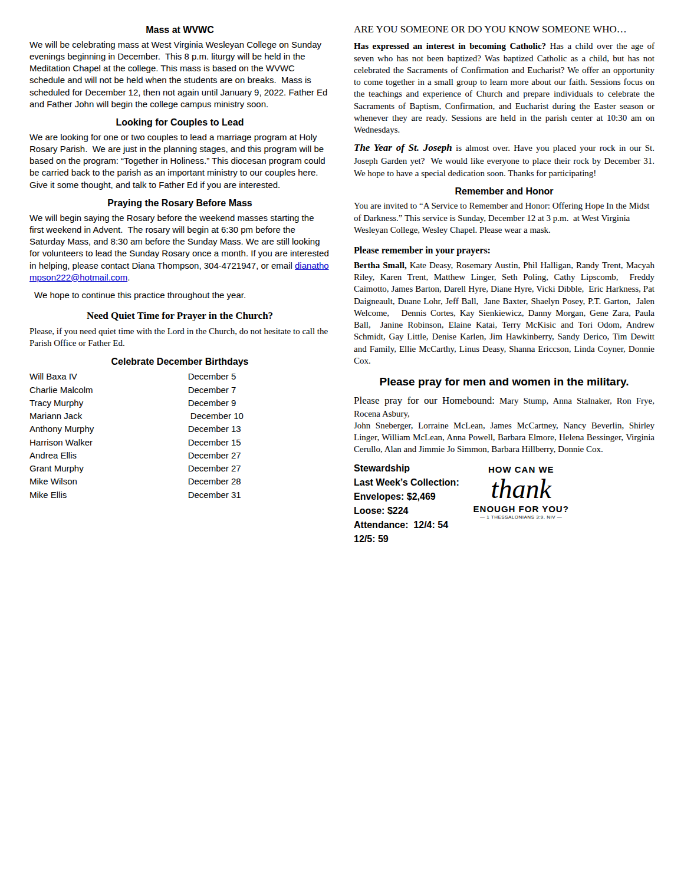Mass at WVWC
We will be celebrating mass at West Virginia Wesleyan College on Sunday evenings beginning in December. This 8 p.m. liturgy will be held in the Meditation Chapel at the college. This mass is based on the WVWC schedule and will not be held when the students are on breaks. Mass is scheduled for December 12, then not again until January 9, 2022. Father Ed and Father John will begin the college campus ministry soon.
Looking for Couples to Lead
We are looking for one or two couples to lead a marriage program at Holy Rosary Parish. We are just in the planning stages, and this program will be based on the program: “Together in Holiness.” This diocesan program could be carried back to the parish as an important ministry to our couples here. Give it some thought, and talk to Father Ed if you are interested.
Praying the Rosary Before Mass
We will begin saying the Rosary before the weekend masses starting the first weekend in Advent. The rosary will begin at 6:30 pm before the Saturday Mass, and 8:30 am before the Sunday Mass. We are still looking for volunteers to lead the Sunday Rosary once a month. If you are interested in helping, please contact Diana Thompson, 304-4721947, or email dianathompson222@hotmail.com.
We hope to continue this practice throughout the year.
Need Quiet Time for Prayer in the Church?
Please, if you need quiet time with the Lord in the Church, do not hesitate to call the Parish Office or Father Ed.
Celebrate December Birthdays
| Will Baxa IV | December 5 |
| Charlie Malcolm | December 7 |
| Tracy Murphy | December 9 |
| Mariann Jack | December 10 |
| Anthony Murphy | December 13 |
| Harrison Walker | December 15 |
| Andrea Ellis | December 27 |
| Grant Murphy | December 27 |
| Mike Wilson | December 28 |
| Mike Ellis | December 31 |
ARE YOU SOMEONE OR DO YOU KNOW SOMEONE WHO…
Has expressed an interest in becoming Catholic? Has a child over the age of seven who has not been baptized? Was baptized Catholic as a child, but has not celebrated the Sacraments of Confirmation and Eucharist? We offer an opportunity to come together in a small group to learn more about our faith. Sessions focus on the teachings and experience of Church and prepare individuals to celebrate the Sacraments of Baptism, Confirmation, and Eucharist during the Easter season or whenever they are ready. Sessions are held in the parish center at 10:30 am on Wednesdays.
The Year of St. Joseph is almost over. Have you placed your rock in our St. Joseph Garden yet? We would like everyone to place their rock by December 31. We hope to have a special dedication soon. Thanks for participating!
Remember and Honor
You are invited to “A Service to Remember and Honor: Offering Hope In the Midst of Darkness.” This service is Sunday, December 12 at 3 p.m. at West Virginia Wesleyan College, Wesley Chapel. Please wear a mask.
Please remember in your prayers:
Bertha Small, Kate Deasy, Rosemary Austin, Phil Halligan, Randy Trent, Macyah Riley, Karen Trent, Matthew Linger, Seth Poling, Cathy Lipscomb, Freddy Caimotto, James Barton, Darell Hyre, Diane Hyre, Vicki Dibble, Eric Harkness, Pat Daigneault, Duane Lohr, Jeff Ball, Jane Baxter, Shaelyn Posey, P.T. Garton, Jalen Welcome, Dennis Cortes, Kay Sienkiewicz, Danny Morgan, Gene Zara, Paula Ball, Janine Robinson, Elaine Katai, Terry McKisic and Tori Odom, Andrew Schmidt, Gay Little, Denise Karlen, Jim Hawkinberry, Sandy Derico, Tim Dewitt and Family, Ellie McCarthy, Linus Deasy, Shanna Ericcson, Linda Coyner, Donnie Cox.
Please pray for men and women in the military.
Please pray for our Homebound: Mary Stump, Anna Stalnaker, Ron Frye, Rocena Asbury,
John Sneberger, Lorraine McLean, James McCartney, Nancy Beverlin, Shirley Linger, William McLean, Anna Powell, Barbara Elmore, Helena Bessinger, Virginia Cerullo, Alan and Jimmie Jo Simmon, Barbara Hillberry, Donnie Cox.
Stewardship
Last Week’s Collection:
Envelopes: $2,469
Loose: $224
Attendance: 12/4: 54
12/5: 59
HOW CAN WE
thank
ENOUGH FOR YOU?
— 1 THESSALONIANS 3:9, NIV —